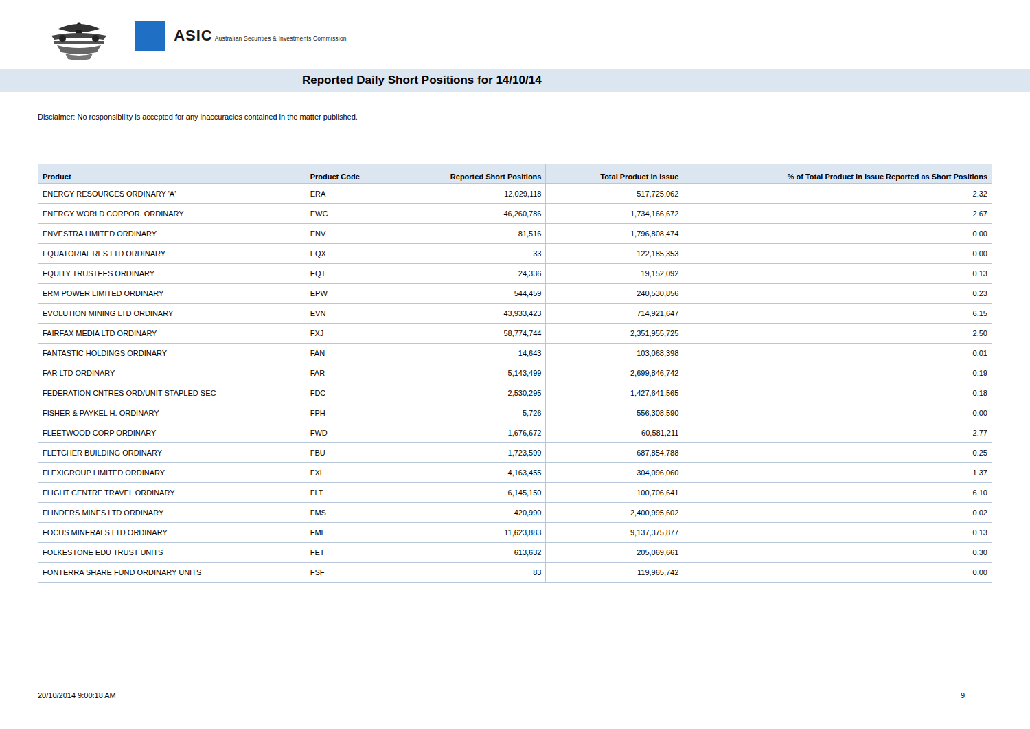ASIC Australian Securities & Investments Commission
Reported Daily Short Positions for 14/10/14
Disclaimer: No responsibility is accepted for any inaccuracies contained in the matter published.
| Product | Product Code | Reported Short Positions | Total Product in Issue | % of Total Product in Issue Reported as Short Positions |
| --- | --- | --- | --- | --- |
| ENERGY RESOURCES ORDINARY 'A' | ERA | 12,029,118 | 517,725,062 | 2.32 |
| ENERGY WORLD CORPOR. ORDINARY | EWC | 46,260,786 | 1,734,166,672 | 2.67 |
| ENVESTRA LIMITED ORDINARY | ENV | 81,516 | 1,796,808,474 | 0.00 |
| EQUATORIAL RES LTD ORDINARY | EQX | 33 | 122,185,353 | 0.00 |
| EQUITY TRUSTEES ORDINARY | EQT | 24,336 | 19,152,092 | 0.13 |
| ERM POWER LIMITED ORDINARY | EPW | 544,459 | 240,530,856 | 0.23 |
| EVOLUTION MINING LTD ORDINARY | EVN | 43,933,423 | 714,921,647 | 6.15 |
| FAIRFAX MEDIA LTD ORDINARY | FXJ | 58,774,744 | 2,351,955,725 | 2.50 |
| FANTASTIC HOLDINGS ORDINARY | FAN | 14,643 | 103,068,398 | 0.01 |
| FAR LTD ORDINARY | FAR | 5,143,499 | 2,699,846,742 | 0.19 |
| FEDERATION CNTRES ORD/UNIT STAPLED SEC | FDC | 2,530,295 | 1,427,641,565 | 0.18 |
| FISHER & PAYKEL H. ORDINARY | FPH | 5,726 | 556,308,590 | 0.00 |
| FLEETWOOD CORP ORDINARY | FWD | 1,676,672 | 60,581,211 | 2.77 |
| FLETCHER BUILDING ORDINARY | FBU | 1,723,599 | 687,854,788 | 0.25 |
| FLEXIGROUP LIMITED ORDINARY | FXL | 4,163,455 | 304,096,060 | 1.37 |
| FLIGHT CENTRE TRAVEL ORDINARY | FLT | 6,145,150 | 100,706,641 | 6.10 |
| FLINDERS MINES LTD ORDINARY | FMS | 420,990 | 2,400,995,602 | 0.02 |
| FOCUS MINERALS LTD ORDINARY | FML | 11,623,883 | 9,137,375,877 | 0.13 |
| FOLKESTONE EDU TRUST UNITS | FET | 613,632 | 205,069,661 | 0.30 |
| FONTERRA SHARE FUND ORDINARY UNITS | FSF | 83 | 119,965,742 | 0.00 |
20/10/2014 9:00:18 AM 9